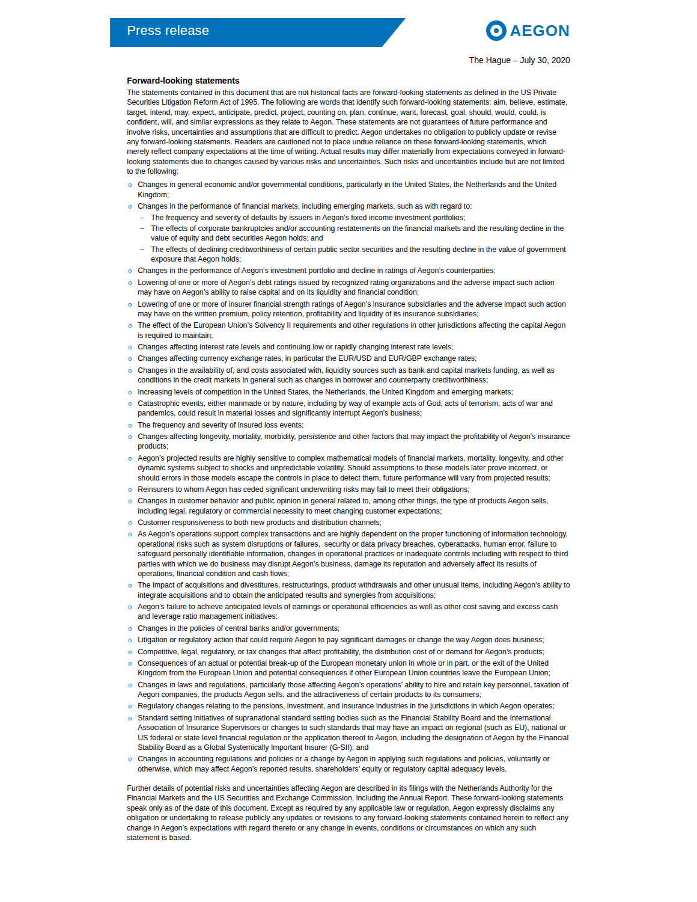Press release
AEGON
The Hague – July 30, 2020
Forward-looking statements
The statements contained in this document that are not historical facts are forward-looking statements as defined in the US Private Securities Litigation Reform Act of 1995. The following are words that identify such forward-looking statements: aim, believe, estimate, target, intend, may, expect, anticipate, predict, project, counting on, plan, continue, want, forecast, goal, should, would, could, is confident, will, and similar expressions as they relate to Aegon. These statements are not guarantees of future performance and involve risks, uncertainties and assumptions that are difficult to predict. Aegon undertakes no obligation to publicly update or revise any forward-looking statements. Readers are cautioned not to place undue reliance on these forward-looking statements, which merely reflect company expectations at the time of writing. Actual results may differ materially from expectations conveyed in forward-looking statements due to changes caused by various risks and uncertainties. Such risks and uncertainties include but are not limited to the following:
Changes in general economic and/or governmental conditions, particularly in the United States, the Netherlands and the United Kingdom;
Changes in the performance of financial markets, including emerging markets, such as with regard to:
The frequency and severity of defaults by issuers in Aegon’s fixed income investment portfolios;
The effects of corporate bankruptcies and/or accounting restatements on the financial markets and the resulting decline in the value of equity and debt securities Aegon holds; and
The effects of declining creditworthiness of certain public sector securities and the resulting decline in the value of government exposure that Aegon holds;
Changes in the performance of Aegon’s investment portfolio and decline in ratings of Aegon’s counterparties;
Lowering of one or more of Aegon’s debt ratings issued by recognized rating organizations and the adverse impact such action may have on Aegon’s ability to raise capital and on its liquidity and financial condition;
Lowering of one or more of insurer financial strength ratings of Aegon’s insurance subsidiaries and the adverse impact such action may have on the written premium, policy retention, profitability and liquidity of its insurance subsidiaries;
The effect of the European Union’s Solvency II requirements and other regulations in other jurisdictions affecting the capital Aegon is required to maintain;
Changes affecting interest rate levels and continuing low or rapidly changing interest rate levels;
Changes affecting currency exchange rates, in particular the EUR/USD and EUR/GBP exchange rates;
Changes in the availability of, and costs associated with, liquidity sources such as bank and capital markets funding, as well as conditions in the credit markets in general such as changes in borrower and counterparty creditworthiness;
Increasing levels of competition in the United States, the Netherlands, the United Kingdom and emerging markets;
Catastrophic events, either manmade or by nature, including by way of example acts of God, acts of terrorism, acts of war and pandemics, could result in material losses and significantly interrupt Aegon’s business;
The frequency and severity of insured loss events;
Changes affecting longevity, mortality, morbidity, persistence and other factors that may impact the profitability of Aegon’s insurance products;
Aegon’s projected results are highly sensitive to complex mathematical models of financial markets, mortality, longevity, and other dynamic systems subject to shocks and unpredictable volatility. Should assumptions to these models later prove incorrect, or should errors in those models escape the controls in place to detect them, future performance will vary from projected results;
Reinsurers to whom Aegon has ceded significant underwriting risks may fail to meet their obligations;
Changes in customer behavior and public opinion in general related to, among other things, the type of products Aegon sells, including legal, regulatory or commercial necessity to meet changing customer expectations;
Customer responsiveness to both new products and distribution channels;
As Aegon’s operations support complex transactions and are highly dependent on the proper functioning of information technology, operational risks such as system disruptions or failures, security or data privacy breaches, cyberattacks, human error, failure to safeguard personally identifiable information, changes in operational practices or inadequate controls including with respect to third parties with which we do business may disrupt Aegon’s business, damage its reputation and adversely affect its results of operations, financial condition and cash flows;
The impact of acquisitions and divestitures, restructurings, product withdrawals and other unusual items, including Aegon’s ability to integrate acquisitions and to obtain the anticipated results and synergies from acquisitions;
Aegon’s failure to achieve anticipated levels of earnings or operational efficiencies as well as other cost saving and excess cash and leverage ratio management initiatives;
Changes in the policies of central banks and/or governments;
Litigation or regulatory action that could require Aegon to pay significant damages or change the way Aegon does business;
Competitive, legal, regulatory, or tax changes that affect profitability, the distribution cost of or demand for Aegon’s products;
Consequences of an actual or potential break-up of the European monetary union in whole or in part, or the exit of the United Kingdom from the European Union and potential consequences if other European Union countries leave the European Union;
Changes in laws and regulations, particularly those affecting Aegon’s operations’ ability to hire and retain key personnel, taxation of Aegon companies, the products Aegon sells, and the attractiveness of certain products to its consumers;
Regulatory changes relating to the pensions, investment, and insurance industries in the jurisdictions in which Aegon operates;
Standard setting initiatives of supranational standard setting bodies such as the Financial Stability Board and the International Association of Insurance Supervisors or changes to such standards that may have an impact on regional (such as EU), national or US federal or state level financial regulation or the application thereof to Aegon, including the designation of Aegon by the Financial Stability Board as a Global Systemically Important Insurer (G-SII); and
Changes in accounting regulations and policies or a change by Aegon in applying such regulations and policies, voluntarily or otherwise, which may affect Aegon’s reported results, shareholders’ equity or regulatory capital adequacy levels.
Further details of potential risks and uncertainties affecting Aegon are described in its filings with the Netherlands Authority for the Financial Markets and the US Securities and Exchange Commission, including the Annual Report. These forward-looking statements speak only as of the date of this document. Except as required by any applicable law or regulation, Aegon expressly disclaims any obligation or undertaking to release publicly any updates or revisions to any forward-looking statements contained herein to reflect any change in Aegon’s expectations with regard thereto or any change in events, conditions or circumstances on which any such statement is based.